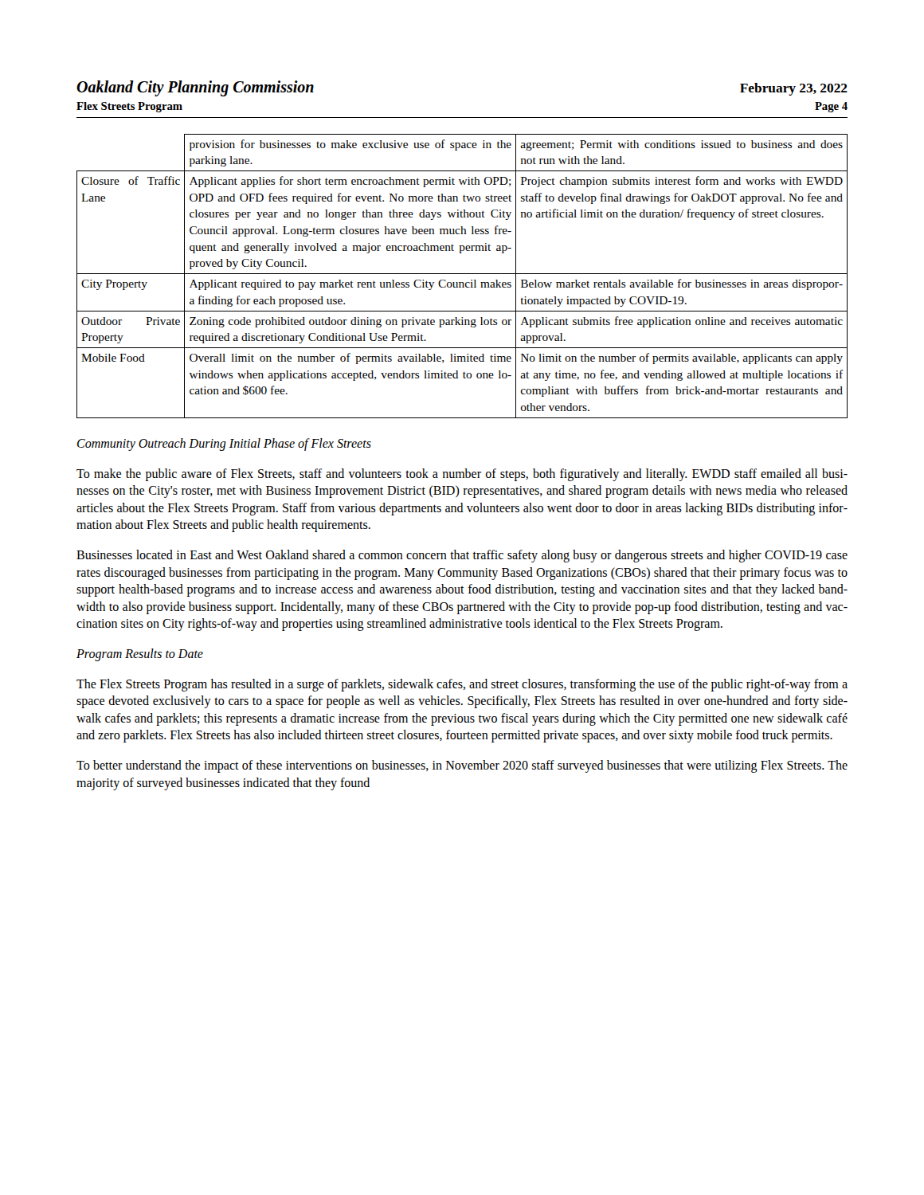Oakland City Planning Commission
February 23, 2022
Flex Streets Program
Page 4
| | provision for businesses to make exclusive use of space in the parking lane. | agreement; Permit with conditions issued to business and does not run with the land. |
| Closure of Traffic Lane | Applicant applies for short term encroachment permit with OPD; OPD and OFD fees required for event. No more than two street closures per year and no longer than three days without City Council approval. Long-term closures have been much less frequent and generally involved a major encroachment permit approved by City Council. | Project champion submits interest form and works with EWDD staff to develop final drawings for OakDOT approval. No fee and no artificial limit on the duration/ frequency of street closures. |
| City Property | Applicant required to pay market rent unless City Council makes a finding for each proposed use. | Below market rentals available for businesses in areas disproportionately impacted by COVID-19. |
| Outdoor Private Property | Zoning code prohibited outdoor dining on private parking lots or required a discretionary Conditional Use Permit. | Applicant submits free application online and receives automatic approval. |
| Mobile Food | Overall limit on the number of permits available, limited time windows when applications accepted, vendors limited to one location and $600 fee. | No limit on the number of permits available, applicants can apply at any time, no fee, and vending allowed at multiple locations if compliant with buffers from brick-and-mortar restaurants and other vendors. |
Community Outreach During Initial Phase of Flex Streets
To make the public aware of Flex Streets, staff and volunteers took a number of steps, both figuratively and literally. EWDD staff emailed all businesses on the City's roster, met with Business Improvement District (BID) representatives, and shared program details with news media who released articles about the Flex Streets Program. Staff from various departments and volunteers also went door to door in areas lacking BIDs distributing information about Flex Streets and public health requirements.
Businesses located in East and West Oakland shared a common concern that traffic safety along busy or dangerous streets and higher COVID-19 case rates discouraged businesses from participating in the program. Many Community Based Organizations (CBOs) shared that their primary focus was to support health-based programs and to increase access and awareness about food distribution, testing and vaccination sites and that they lacked bandwidth to also provide business support. Incidentally, many of these CBOs partnered with the City to provide pop-up food distribution, testing and vaccination sites on City rights-of-way and properties using streamlined administrative tools identical to the Flex Streets Program.
Program Results to Date
The Flex Streets Program has resulted in a surge of parklets, sidewalk cafes, and street closures, transforming the use of the public right-of-way from a space devoted exclusively to cars to a space for people as well as vehicles. Specifically, Flex Streets has resulted in over one-hundred and forty sidewalk cafes and parklets; this represents a dramatic increase from the previous two fiscal years during which the City permitted one new sidewalk café and zero parklets. Flex Streets has also included thirteen street closures, fourteen permitted private spaces, and over sixty mobile food truck permits.
To better understand the impact of these interventions on businesses, in November 2020 staff surveyed businesses that were utilizing Flex Streets. The majority of surveyed businesses indicated that they found